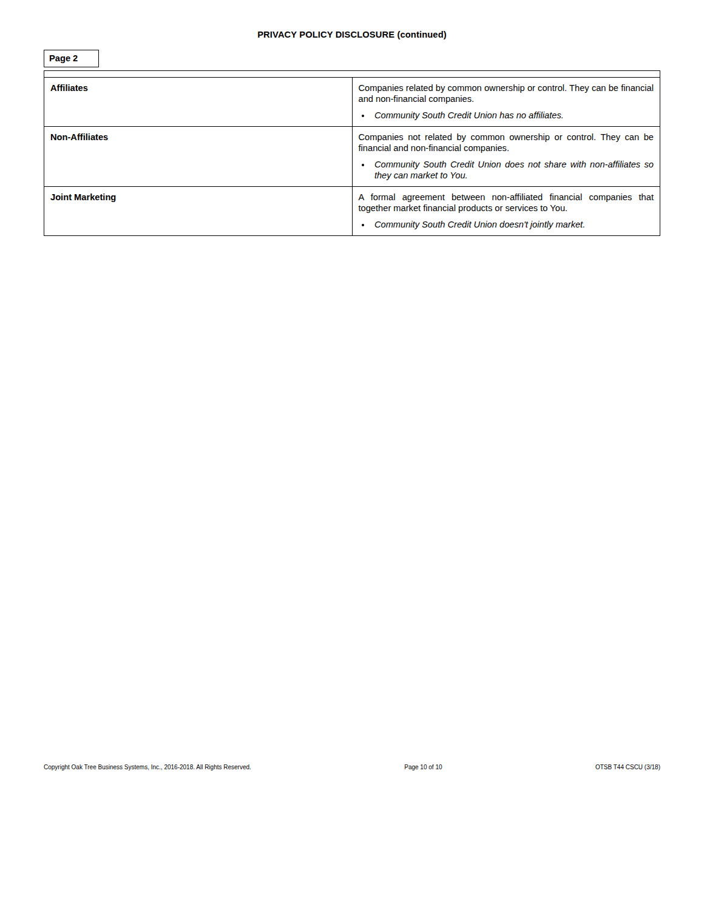PRIVACY POLICY DISCLOSURE (continued)
Page 2
| Affiliates | Companies related by common ownership or control. They can be financial and non-financial companies. Community South Credit Union has no affiliates. |
| Non-Affiliates | Companies not related by common ownership or control. They can be financial and non-financial companies. Community South Credit Union does not share with non-affiliates so they can market to You. |
| Joint Marketing | A formal agreement between non-affiliated financial companies that together market financial products or services to You. Community South Credit Union doesn't jointly market. |
Copyright Oak Tree Business Systems, Inc., 2016-2018. All Rights Reserved.
Page 10 of 10
OTSB T44 CSCU (3/18)